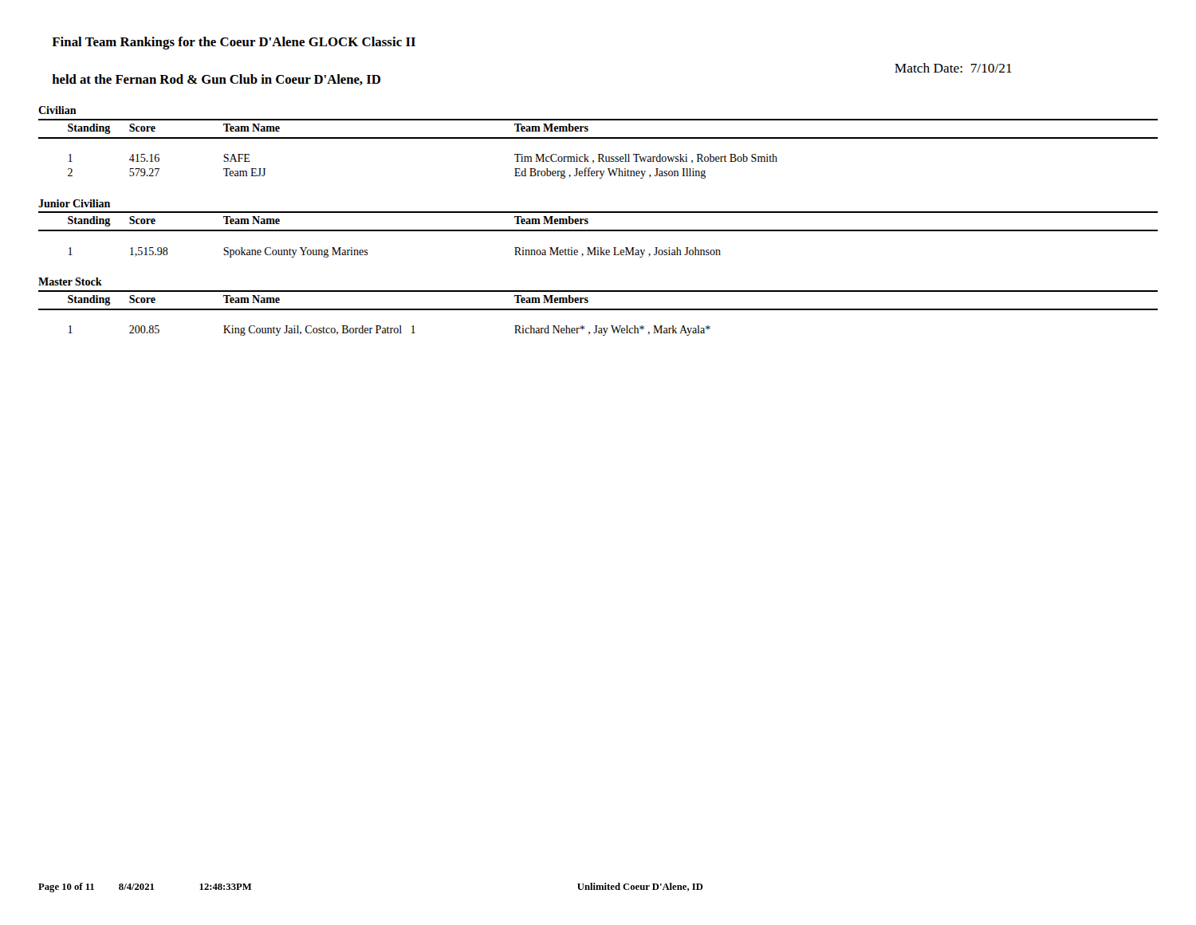Final Team Rankings for the Coeur D'Alene GLOCK Classic II
held at the Fernan Rod & Gun Club in Coeur D'Alene, ID
Match Date: 7/10/21
Civilian
| Standing | Score | Team Name | Team Members |
| --- | --- | --- | --- |
| 1 | 415.16 | SAFE | Tim McCormick , Russell Twardowski , Robert Bob Smith |
| 2 | 579.27 | Team EJJ | Ed Broberg , Jeffery Whitney , Jason Illing |
Junior Civilian
| Standing | Score | Team Name | Team Members |
| --- | --- | --- | --- |
| 1 | 1,515.98 | Spokane County Young Marines | Rinnoa Mettie , Mike LeMay , Josiah Johnson |
Master Stock
| Standing | Score | Team Name | Team Members |
| --- | --- | --- | --- |
| 1 | 200.85 | King County Jail, Costco, Border Patrol 1 | Richard Neher* , Jay Welch* , Mark Ayala* |
Page 10 of 11 8/4/2021 12:48:33PM Unlimited Coeur D'Alene, ID